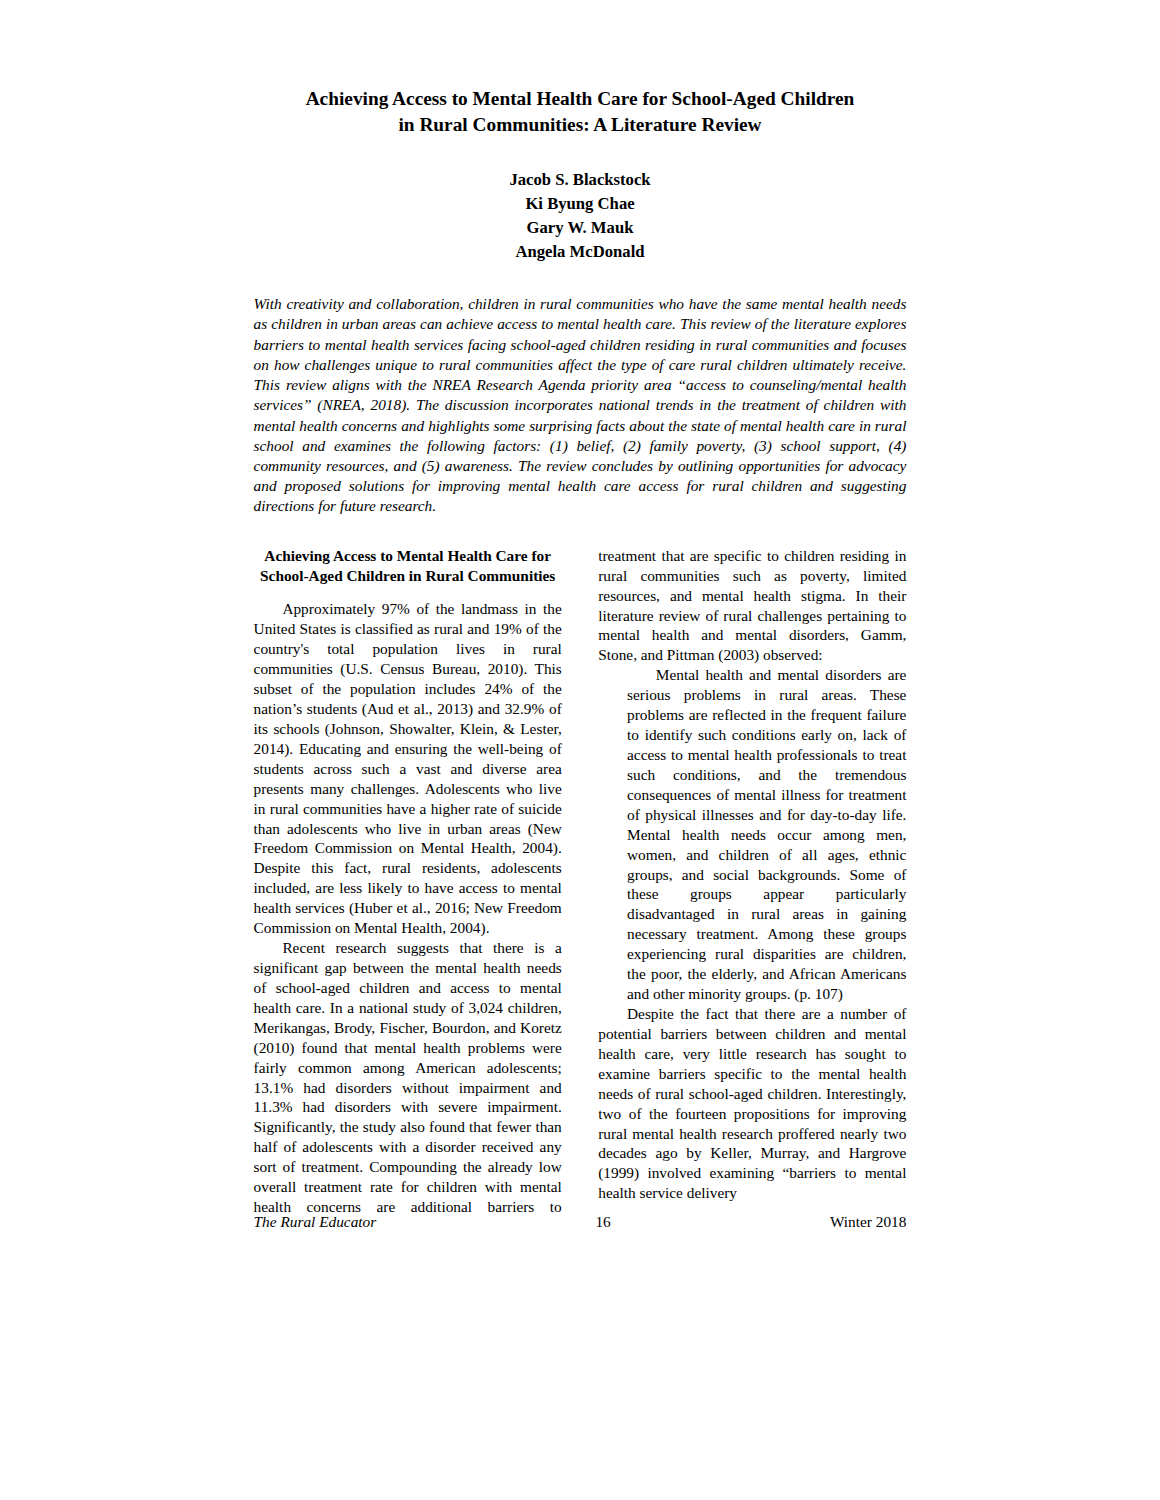Achieving Access to Mental Health Care for School-Aged Children
in Rural Communities: A Literature Review
Jacob S. Blackstock
Ki Byung Chae
Gary W. Mauk
Angela McDonald
With creativity and collaboration, children in rural communities who have the same mental health needs as children in urban areas can achieve access to mental health care. This review of the literature explores barriers to mental health services facing school-aged children residing in rural communities and focuses on how challenges unique to rural communities affect the type of care rural children ultimately receive. This review aligns with the NREA Research Agenda priority area “access to counseling/mental health services” (NREA, 2018). The discussion incorporates national trends in the treatment of children with mental health concerns and highlights some surprising facts about the state of mental health care in rural school and examines the following factors: (1) belief, (2) family poverty, (3) school support, (4) community resources, and (5) awareness. The review concludes by outlining opportunities for advocacy and proposed solutions for improving mental health care access for rural children and suggesting directions for future research.
Achieving Access to Mental Health Care for School-Aged Children in Rural Communities
Approximately 97% of the landmass in the United States is classified as rural and 19% of the country's total population lives in rural communities (U.S. Census Bureau, 2010). This subset of the population includes 24% of the nation’s students (Aud et al., 2013) and 32.9% of its schools (Johnson, Showalter, Klein, & Lester, 2014). Educating and ensuring the well-being of students across such a vast and diverse area presents many challenges. Adolescents who live in rural communities have a higher rate of suicide than adolescents who live in urban areas (New Freedom Commission on Mental Health, 2004). Despite this fact, rural residents, adolescents included, are less likely to have access to mental health services (Huber et al., 2016; New Freedom Commission on Mental Health, 2004).
Recent research suggests that there is a significant gap between the mental health needs of school-aged children and access to mental health care. In a national study of 3,024 children, Merikangas, Brody, Fischer, Bourdon, and Koretz (2010) found that mental health problems were fairly common among American adolescents; 13.1% had disorders without impairment and 11.3% had disorders with severe impairment. Significantly, the study also found that fewer than half of adolescents with a disorder received any sort of treatment. Compounding the already low overall treatment rate for children with mental health concerns are additional barriers to treatment that are specific to children residing in rural communities such as poverty, limited resources, and mental health stigma. In their literature review of rural challenges pertaining to mental health and mental disorders, Gamm, Stone, and Pittman (2003) observed:
Mental health and mental disorders are serious problems in rural areas. These problems are reflected in the frequent failure to identify such conditions early on, lack of access to mental health professionals to treat such conditions, and the tremendous consequences of mental illness for treatment of physical illnesses and for day-to-day life. Mental health needs occur among men, women, and children of all ages, ethnic groups, and social backgrounds. Some of these groups appear particularly disadvantaged in rural areas in gaining necessary treatment. Among these groups experiencing rural disparities are children, the poor, the elderly, and African Americans and other minority groups. (p. 107)
Despite the fact that there are a number of potential barriers between children and mental health care, very little research has sought to examine barriers specific to the mental health needs of rural school-aged children. Interestingly, two of the fourteen propositions for improving rural mental health research proffered nearly two decades ago by Keller, Murray, and Hargrove (1999) involved examining “barriers to mental health service delivery
The Rural Educator
16
Winter 2018